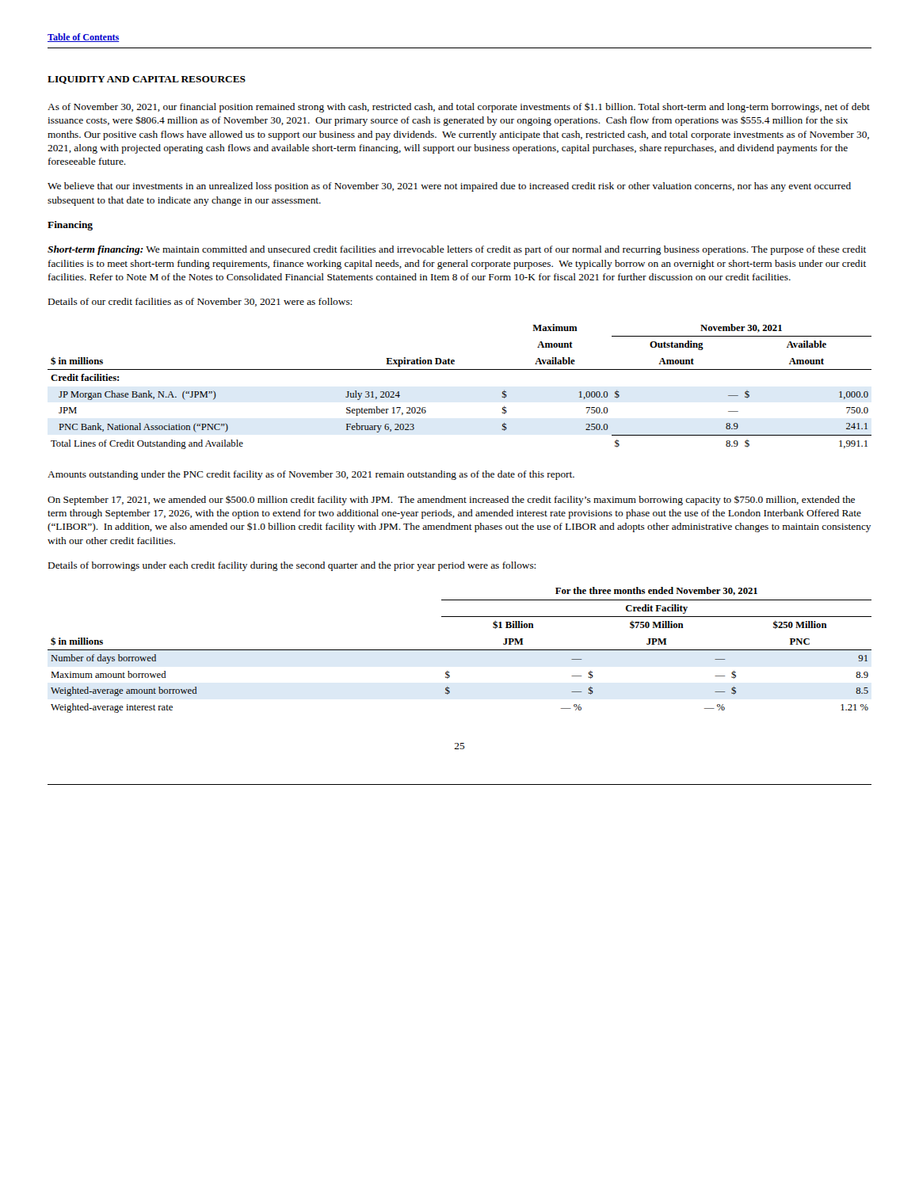Table of Contents
LIQUIDITY AND CAPITAL RESOURCES
As of November 30, 2021, our financial position remained strong with cash, restricted cash, and total corporate investments of $1.1 billion. Total short-term and long-term borrowings, net of debt issuance costs, were $806.4 million as of November 30, 2021. Our primary source of cash is generated by our ongoing operations. Cash flow from operations was $555.4 million for the six months. Our positive cash flows have allowed us to support our business and pay dividends. We currently anticipate that cash, restricted cash, and total corporate investments as of November 30, 2021, along with projected operating cash flows and available short-term financing, will support our business operations, capital purchases, share repurchases, and dividend payments for the foreseeable future.
We believe that our investments in an unrealized loss position as of November 30, 2021 were not impaired due to increased credit risk or other valuation concerns, nor has any event occurred subsequent to that date to indicate any change in our assessment.
Financing
Short-term financing: We maintain committed and unsecured credit facilities and irrevocable letters of credit as part of our normal and recurring business operations. The purpose of these credit facilities is to meet short-term funding requirements, finance working capital needs, and for general corporate purposes. We typically borrow on an overnight or short-term basis under our credit facilities. Refer to Note M of the Notes to Consolidated Financial Statements contained in Item 8 of our Form 10-K for fiscal 2021 for further discussion on our credit facilities.
Details of our credit facilities as of November 30, 2021 were as follows:
| | | Maximum | November 30, 2021 |
| | | Amount | Outstanding | Available |
| $ in millions | Expiration Date | Available | Amount | Amount |
| Credit facilities: | | | | | | | |
| JP Morgan Chase Bank, N.A. (“JPM”) | July 31, 2024 | $ | 1,000.0 | $ | — | $ | 1,000.0 |
| JPM | September 17, 2026 | $ | 750.0 | | — | | 750.0 |
| PNC Bank, National Association (“PNC”) | February 6, 2023 | $ | 250.0 | | 8.9 | | 241.1 |
| Total Lines of Credit Outstanding and Available | | | | $ | 8.9 | $ | 1,991.1 |
Amounts outstanding under the PNC credit facility as of November 30, 2021 remain outstanding as of the date of this report.
On September 17, 2021, we amended our $500.0 million credit facility with JPM. The amendment increased the credit facility’s maximum borrowing capacity to $750.0 million, extended the term through September 17, 2026, with the option to extend for two additional one-year periods, and amended interest rate provisions to phase out the use of the London Interbank Offered Rate (“LIBOR”). In addition, we also amended our $1.0 billion credit facility with JPM. The amendment phases out the use of LIBOR and adopts other administrative changes to maintain consistency with our other credit facilities.
Details of borrowings under each credit facility during the second quarter and the prior year period were as follows:
| | | For the three months ended November 30, 2021 |
| | | Credit Facility |
| | | $1 Billion | $750 Million | $250 Million |
| $ in millions | | JPM | JPM | PNC |
| Number of days borrowed | | | — | | — | | 91 |
| Maximum amount borrowed | | $ | — | $ | — | $ | 8.9 |
| Weighted-average amount borrowed | | $ | — | $ | — | $ | 8.5 |
| Weighted-average interest rate | | | — % | | — % | | 1.21 % |
25